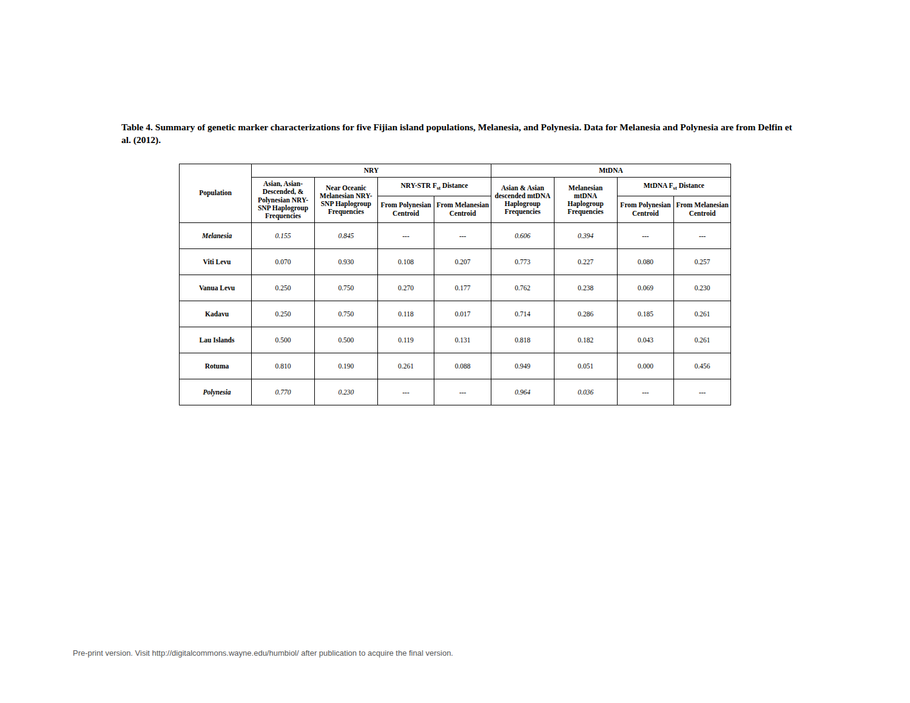Table 4. Summary of genetic marker characterizations for five Fijian island populations, Melanesia, and Polynesia. Data for Melanesia and Polynesia are from Delfin et al. (2012).
| Population | NRY | MtDNA |
| --- | --- | --- |
| Asian, Asian-Descended, & Polynesian NRY-SNP Haplogroup Frequencies | Near Oceanic Melanesian NRY-SNP Haplogroup Frequencies | NRY-STR F st Distance | Asian & Asian descended mtDNA Haplogroup Frequencies | Melanesian mtDNA Haplogroup Frequencies | MtDNA F st Distance |
| From Polynesian Centroid | From Melanesian Centroid | From Polynesian Centroid | From Melanesian Centroid |
| Melanesia | 0.155 | 0.845 | --- | --- | 0.606 | 0.394 | --- | --- |
| Viti Levu | 0.070 | 0.930 | 0.108 | 0.207 | 0.773 | 0.227 | 0.080 | 0.257 |
| Vanua Levu | 0.250 | 0.750 | 0.270 | 0.177 | 0.762 | 0.238 | 0.069 | 0.230 |
| Kadavu | 0.250 | 0.750 | 0.118 | 0.017 | 0.714 | 0.286 | 0.185 | 0.261 |
| Lau Islands | 0.500 | 0.500 | 0.119 | 0.131 | 0.818 | 0.182 | 0.043 | 0.261 |
| Rotuma | 0.810 | 0.190 | 0.261 | 0.088 | 0.949 | 0.051 | 0.000 | 0.456 |
| Polynesia | 0.770 | 0.230 | --- | --- | 0.964 | 0.036 | --- | --- |
Pre-print version. Visit http://digitalcommons.wayne.edu/humbiol/ after publication to acquire the final version.